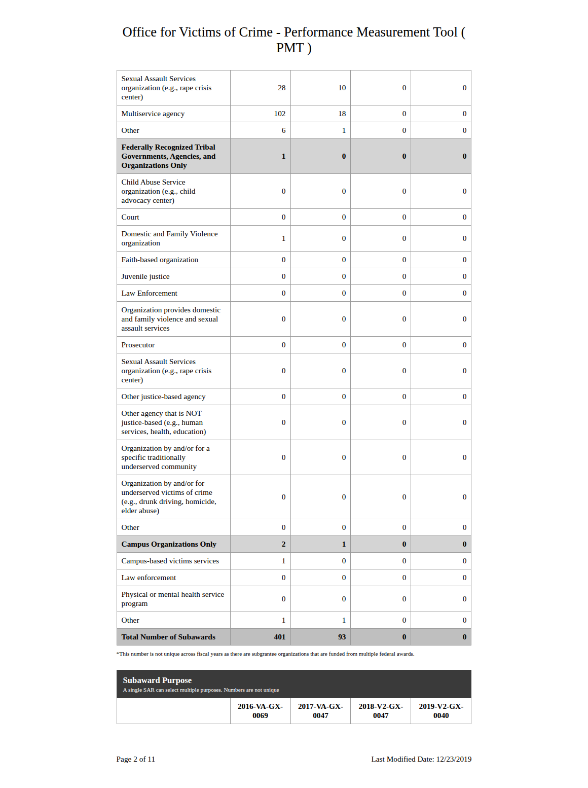Office for Victims of Crime - Performance Measurement Tool ( PMT )
| Sexual Assault Services organization (e.g., rape crisis center) | 28 | 10 | 0 | 0 |
| Multiservice agency | 102 | 18 | 0 | 0 |
| Other | 6 | 1 | 0 | 0 |
| Federally Recognized Tribal Governments, Agencies, and Organizations Only | 1 | 0 | 0 | 0 |
| Child Abuse Service organization (e.g., child advocacy center) | 0 | 0 | 0 | 0 |
| Court | 0 | 0 | 0 | 0 |
| Domestic and Family Violence organization | 1 | 0 | 0 | 0 |
| Faith-based organization | 0 | 0 | 0 | 0 |
| Juvenile justice | 0 | 0 | 0 | 0 |
| Law Enforcement | 0 | 0 | 0 | 0 |
| Organization provides domestic and family violence and sexual assault services | 0 | 0 | 0 | 0 |
| Prosecutor | 0 | 0 | 0 | 0 |
| Sexual Assault Services organization (e.g., rape crisis center) | 0 | 0 | 0 | 0 |
| Other justice-based agency | 0 | 0 | 0 | 0 |
| Other agency that is NOT justice-based (e.g., human services, health, education) | 0 | 0 | 0 | 0 |
| Organization by and/or for a specific traditionally underserved community | 0 | 0 | 0 | 0 |
| Organization by and/or for underserved victims of crime (e.g., drunk driving, homicide, elder abuse) | 0 | 0 | 0 | 0 |
| Other | 0 | 0 | 0 | 0 |
| Campus Organizations Only | 2 | 1 | 0 | 0 |
| Campus-based victims services | 1 | 0 | 0 | 0 |
| Law enforcement | 0 | 0 | 0 | 0 |
| Physical or mental health service program | 0 | 0 | 0 | 0 |
| Other | 1 | 1 | 0 | 0 |
| Total Number of Subawards | 401 | 93 | 0 | 0 |
*This number is not unique across fiscal years as there are subgrantee organizations that are funded from multiple federal awards.
| Subaward Purpose A single SAR can select multiple purposes. Numbers are not unique |
| | 2016-VA-GX-0069 | 2017-VA-GX-0047 | 2018-V2-GX-0047 | 2019-V2-GX-0040 |
Page 2 of 11
Last Modified Date: 12/23/2019